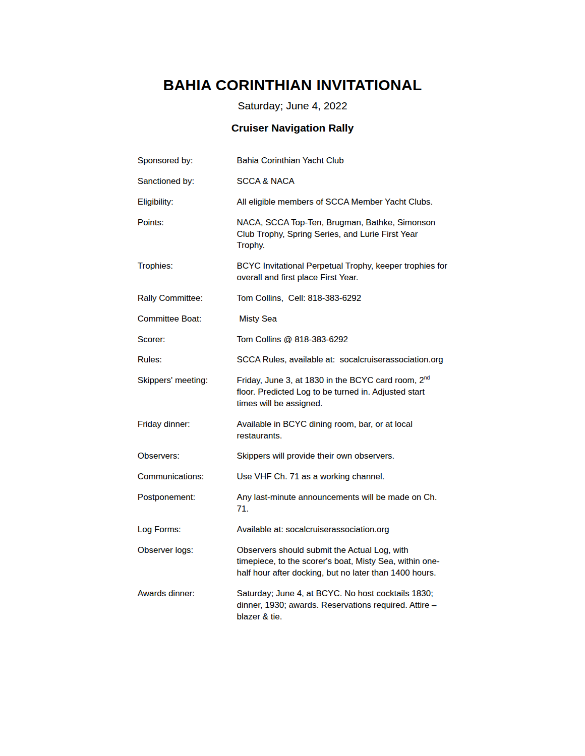BAHIA CORINTHIAN INVITATIONAL
Saturday; June 4, 2022
Cruiser Navigation Rally
| Sponsored by: | Bahia Corinthian Yacht Club |
| Sanctioned by: | SCCA & NACA |
| Eligibility: | All eligible members of SCCA Member Yacht Clubs. |
| Points: | NACA, SCCA Top-Ten, Brugman, Bathke, Simonson Club Trophy, Spring Series, and Lurie First Year Trophy. |
| Trophies: | BCYC Invitational Perpetual Trophy, keeper trophies for overall and first place First Year. |
| Rally Committee: | Tom Collins, Cell: 818-383-6292 |
| Committee Boat: | Misty Sea |
| Scorer: | Tom Collins @ 818-383-6292 |
| Rules: | SCCA Rules, available at: socalcruiserassociation.org |
| Skippers' meeting: | Friday, June 3, at 1830 in the BCYC card room, 2 nd floor. Predicted Log to be turned in. Adjusted start times will be assigned. |
| Friday dinner: | Available in BCYC dining room, bar, or at local restaurants. |
| Observers: | Skippers will provide their own observers. |
| Communications: | Use VHF Ch. 71 as a working channel. |
| Postponement: | Any last-minute announcements will be made on Ch. 71. |
| Log Forms: | Available at: socalcruiserassociation.org |
| Observer logs: | Observers should submit the Actual Log, with timepiece, to the scorer's boat, Misty Sea, within one-half hour after docking, but no later than 1400 hours. |
| Awards dinner: | Saturday; June 4, at BCYC. No host cocktails 1830; dinner, 1930; awards. Reservations required. Attire – blazer & tie. |